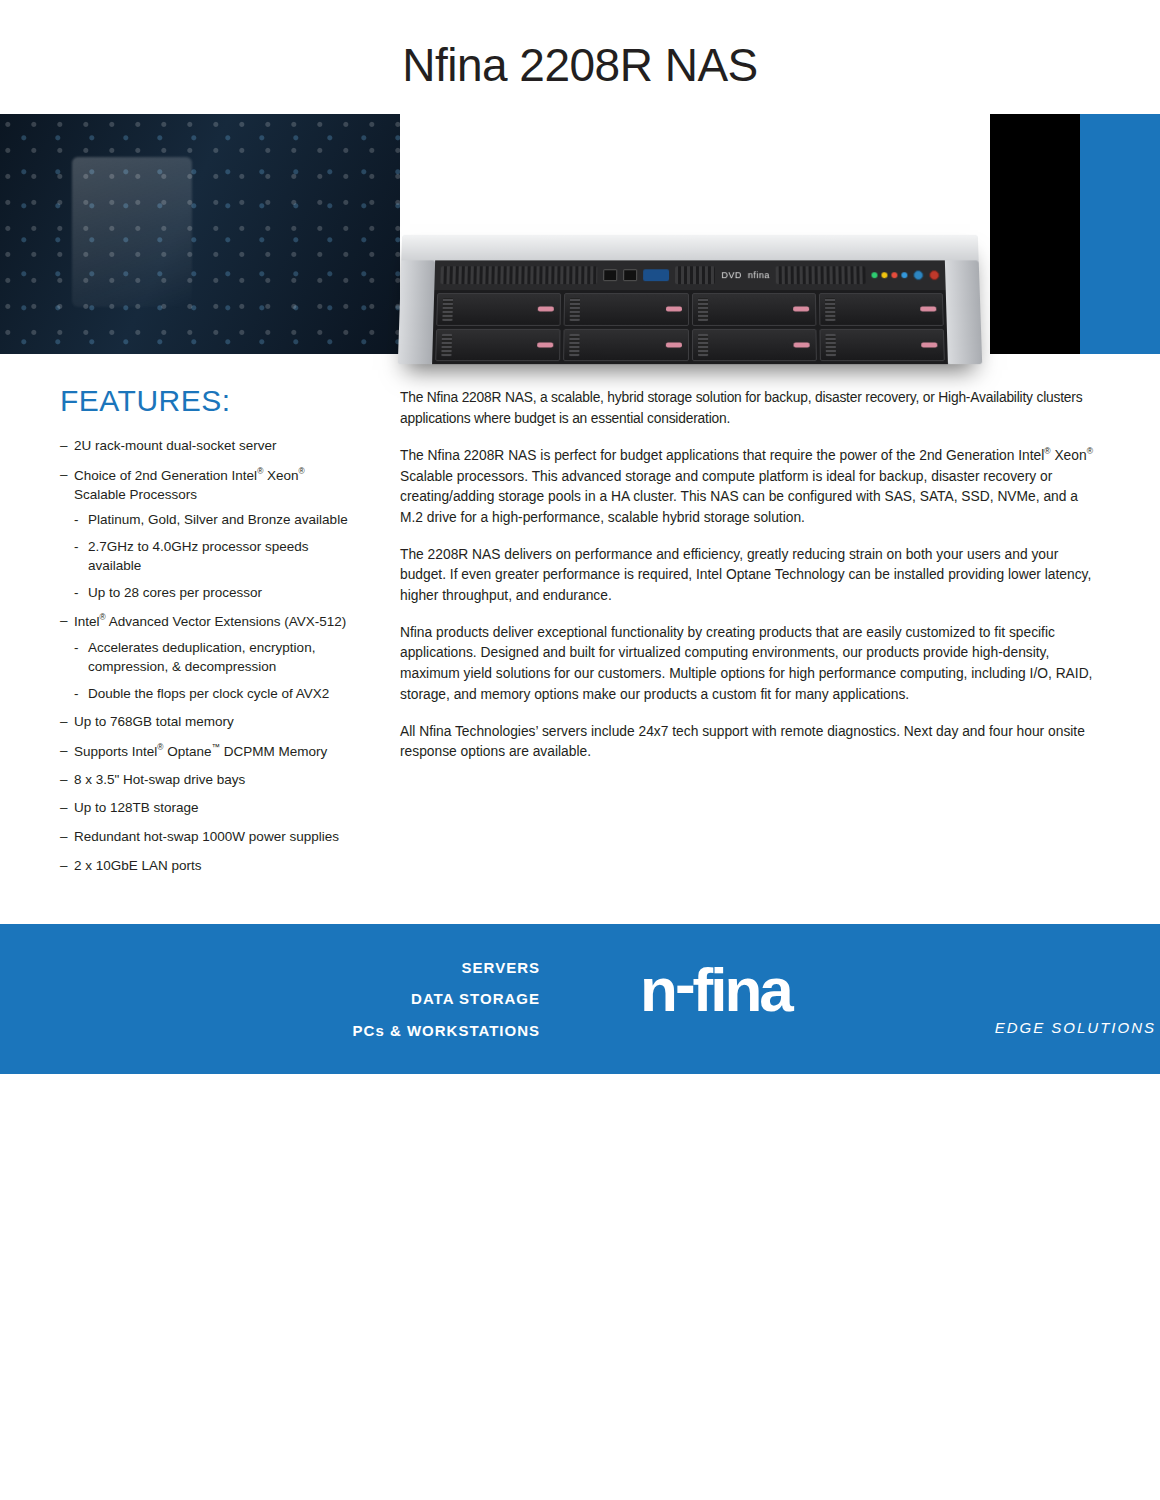Nfina 2208R NAS
DVD nfina
FEATURES:
2U rack-mount dual-socket server
Choice of 2nd Generation Intel® Xeon® Scalable Processors
Platinum, Gold, Silver and Bronze available
2.7GHz to 4.0GHz processor speeds available
Up to 28 cores per processor
Intel® Advanced Vector Extensions (AVX-512)
Accelerates deduplication, encryption, compression, & decompression
Double the flops per clock cycle of AVX2
Up to 768GB total memory
Supports Intel® Optane™ DCPMM Memory
8 x 3.5" Hot-swap drive bays
Up to 128TB storage
Redundant hot-swap 1000W power supplies
2 x 10GbE LAN ports
The Nfina 2208R NAS, a scalable, hybrid storage solution for backup, disaster recovery, or High-Availability clusters applications where budget is an essential consideration.
The Nfina 2208R NAS is perfect for budget applications that require the power of the 2nd Generation Intel® Xeon® Scalable processors. This advanced storage and compute platform is ideal for backup, disaster recovery or creating/adding storage pools in a HA cluster. This NAS can be configured with SAS, SATA, SSD, NVMe, and a M.2 drive for a high-performance, scalable hybrid storage solution.
The 2208R NAS delivers on performance and efficiency, greatly reducing strain on both your users and your budget. If even greater performance is required, Intel Optane Technology can be installed providing lower latency, higher throughput, and endurance.
Nfina products deliver exceptional functionality by creating products that are easily customized to fit specific applications. Designed and built for virtualized computing environments, our products provide high-density, maximum yield solutions for our customers. Multiple options for high performance computing, including I/O, RAID, storage, and memory options make our products a custom fit for many applications.
All Nfina Technologies’ servers include 24x7 tech support with remote diagnostics. Next day and four hour onsite response options are available.
SERVERS
DATA STORAGE
PCs & WORKSTATIONS
n-fina
EDGE SOLUTIONS